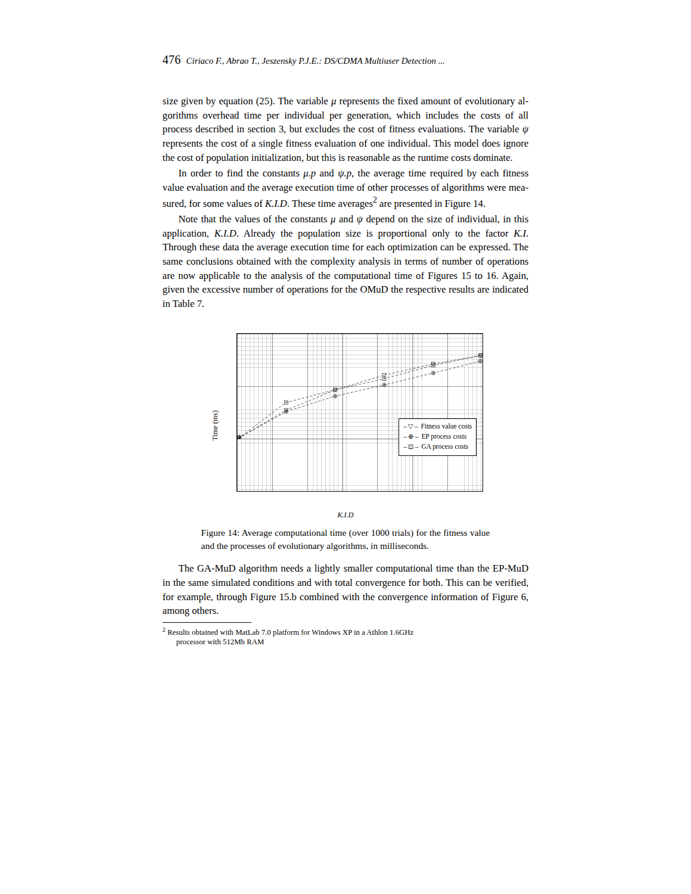476 Ciriaco F., Abrao T., Jeszensky P.J.E.: DS/CDMA Multiuser Detection ...
size given by equation (25). The variable μ represents the fixed amount of evolutionary algorithms overhead time per individual per generation, which includes the costs of all process described in section 3, but excludes the cost of fitness evaluations. The variable ψ represents the cost of a single fitness evaluation of one individual. This model does ignore the cost of population initialization, but this is reasonable as the runtime costs dominate.
In order to find the constants μ.p and ψ.p, the average time required by each fitness value evaluation and the average execution time of other processes of algorithms were measured, for some values of K.I.D. These time averages2 are presented in Figure 14.
Note that the values of the constants μ and ψ depend on the size of individual, in this application, K.I.D. Already the population size is proportional only to the factor K.I. Through these data the average execution time for each optimization can be expressed. The same conclusions obtained with the complexity analysis in terms of number of operations are now applicable to the analysis of the computational time of Figures 15 to 16. Again, given the excessive number of operations for the OMuD the respective results are indicated in Table 7.
103
102
101
100
0
50
100
150
200
250
300
350
– ▽ –Fitness value costs
– ⊕ –EP process costs
– ⊡ –GA process costs
Time (ms)
K.I.D
Figure 14: Average computational time (over 1000 trials) for the fitness value and the processes of evolutionary algorithms, in milliseconds.
The GA-MuD algorithm needs a lightly smaller computational time than the EP-MuD in the same simulated conditions and with total convergence for both. This can be verified, for example, through Figure 15.b combined with the convergence information of Figure 6, among others.
2 Results obtained with MatLab 7.0 platform for Windows XP in a Athlon 1.6GHzprocessor with 512Mb RAM